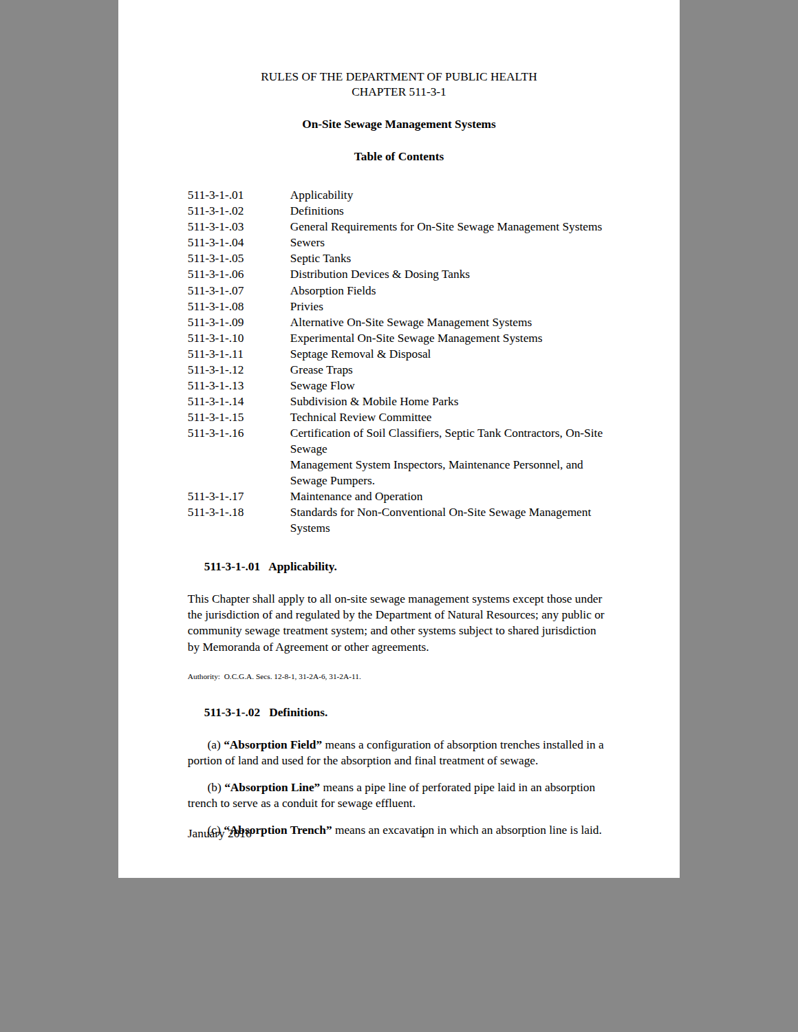RULES OF THE DEPARTMENT OF PUBLIC HEALTH
CHAPTER 511-3-1
On-Site Sewage Management Systems
Table of Contents
511-3-1-.01 Applicability
511-3-1-.02 Definitions
511-3-1-.03 General Requirements for On-Site Sewage Management Systems
511-3-1-.04 Sewers
511-3-1-.05 Septic Tanks
511-3-1-.06 Distribution Devices & Dosing Tanks
511-3-1-.07 Absorption Fields
511-3-1-.08 Privies
511-3-1-.09 Alternative On-Site Sewage Management Systems
511-3-1-.10 Experimental On-Site Sewage Management Systems
511-3-1-.11 Septage Removal & Disposal
511-3-1-.12 Grease Traps
511-3-1-.13 Sewage Flow
511-3-1-.14 Subdivision & Mobile Home Parks
511-3-1-.15 Technical Review Committee
511-3-1-.16 Certification of Soil Classifiers, Septic Tank Contractors, On-Site Sewage
Management System Inspectors, Maintenance Personnel, and Sewage Pumpers.
511-3-1-.17 Maintenance and Operation
511-3-1-.18 Standards for Non-Conventional On-Site Sewage Management Systems
511-3-1-.01 Applicability.
This Chapter shall apply to all on-site sewage management systems except those under the jurisdiction of and regulated by the Department of Natural Resources; any public or community sewage treatment system; and other systems subject to shared jurisdiction by Memoranda of Agreement or other agreements.
Authority: O.C.G.A. Secs. 12-8-1, 31-2A-6, 31-2A-11.
511-3-1-.02 Definitions.
(a) “Absorption Field” means a configuration of absorption trenches installed in a portion of land and used for the absorption and final treatment of sewage.
(b) “Absorption Line” means a pipe line of perforated pipe laid in an absorption trench to serve as a conduit for sewage effluent.
(c) “Absorption Trench” means an excavation in which an absorption line is laid.
January 20161